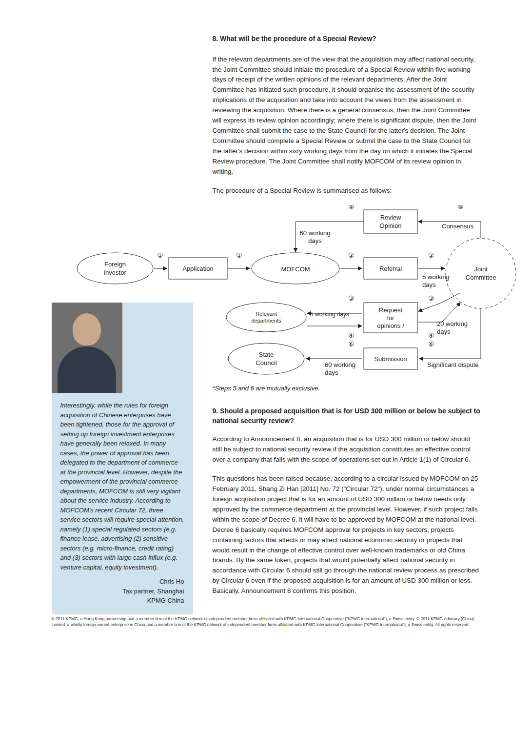Interestingly, while the rules for foreign acquisition of Chinese enterprises have been tightened, those for the approval of setting up foreign investment enterprises have generally been relaxed. In many cases, the power of approval has been delegated to the department of commerce at the provincial level. However, despite the empowerment of the provincial commerce departments, MOFCOM is still very vigilant about the service industry. According to MOFCOM's recent Circular 72, three service sectors will require special attention, namely (1) special regulated sectors (e.g. finance lease, advertising (2) sensitive sectors (e.g. micro-finance, credit rating) and (3) sectors with large cash influx (e.g. venture capital, equity investment).
Chris Ho
Tax partner, Shanghai
KPMG China
8. What will be the procedure of a Special Review?
If the relevant departments are of the view that the acquisition may affect national security, the Joint Committee should initiate the procedure of a Special Review within five working days of receipt of the written opinions of the relevant departments. After the Joint Committee has initiated such procedure, it should organise the assessment of the security implications of the acquisition and take into account the views from the assessment in reviewing the acquisition. Where there is a general consensus, then the Joint Committee will express its review opinion accordingly; where there is significant dispute, then the Joint Committee shall submit the case to the State Council for the latter's decision. The Joint Committee should complete a Special Review or submit the case to the State Council for the latter's decision within sixty working days from the day on which it initiates the Special Review procedure. The Joint Committee shall notify MOFCOM of its review opinion in writing.
The procedure of a Special Review is summarised as follows:
Foreign investor Application MOFCOM Referral Joint Committee Review Opinion Relevant departments Request for opinions / State Council Submission ① ① ② ② ③ ③ ④ ④ ⑤ ⑤ ⑥ ⑥ 60 working days Consensus 5 working days 5 working days 20 working days 60 working days Significant dispute
*Steps 5 and 6 are mutually exclusive.
9. Should a proposed acquisition that is for USD 300 million or below be subject to national security review?
According to Announcement 8, an acquisition that is for USD 300 million or below should still be subject to national security review if the acquisition constitutes an effective control over a company that falls with the scope of operations set out in Article 1(1) of Circular 6.
This questions has been raised because, according to a circular issued by MOFCOM on 25 February 2011, Shang Zi Han [2011] No. 72 ("Circular 72"), under normal circumstances a foreign acquisition project that is for an amount of USD 300 million or below needs only approved by the commerce department at the provincial level. However, if such project falls within the scope of Decree 6, it will have to be approved by MOFCOM at the national level. Decree 6 basically requires MOFCOM approval for projects in key sectors, projects containing factors that affects or may affect national economic security or projects that would result in the change of effective control over well-known trademarks or old China brands. By the same token, projects that would potentially affect national security in accordance with Circular 6 should still go through the national review process as prescribed by Circular 6 even if the proposed acquisition is for an amount of USD 300 million or less. Basically, Announcement 8 confirms this position.
© 2011 KPMG, a Hong Kong partnership and a member firm of the KPMG network of independent member firms affiliated with KPMG International Cooperative ("KPMG International"), a Swiss entity. © 2011 KPMG Advisory (China) Limited, a wholly foreign owned enterprise in China and a member firm of the KPMG network of independent member firms affiliated with KPMG International Cooperative ("KPMG International"), a Swiss entity. All rights reserved.